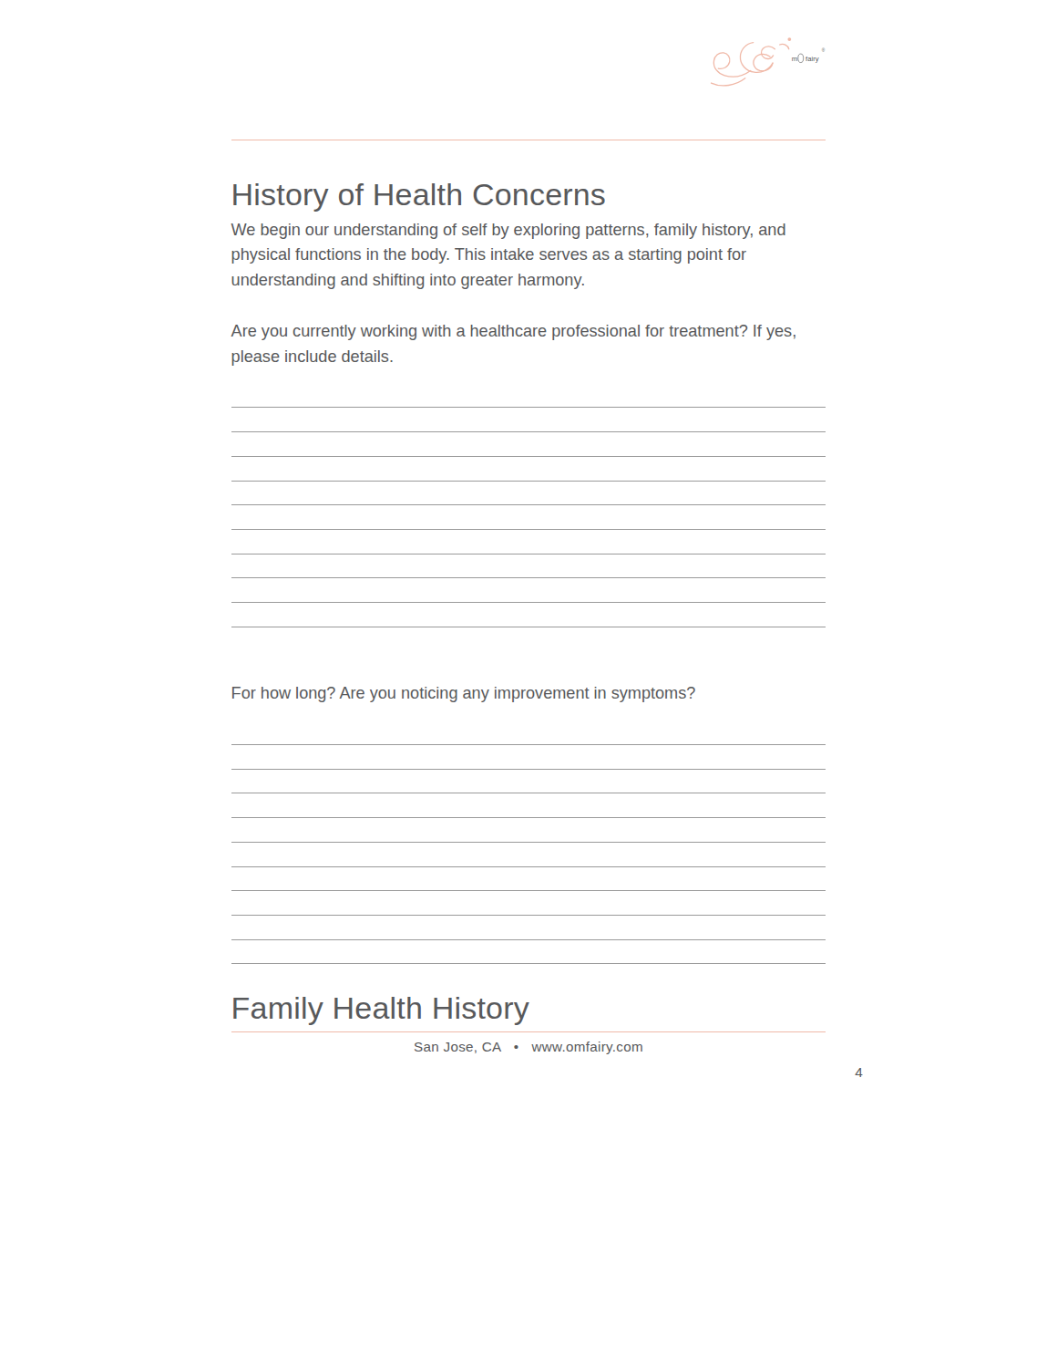m fairy ®
History of Health Concerns
We begin our understanding of self by exploring patterns, family history, and physical functions in the body. This intake serves as a starting point for understanding and shifting into greater harmony.
Are you currently working with a healthcare professional for treatment? If yes, please include details.
For how long? Are you noticing any improvement in symptoms?
Family Health History
San Jose, CA • www.omfairy.com
4